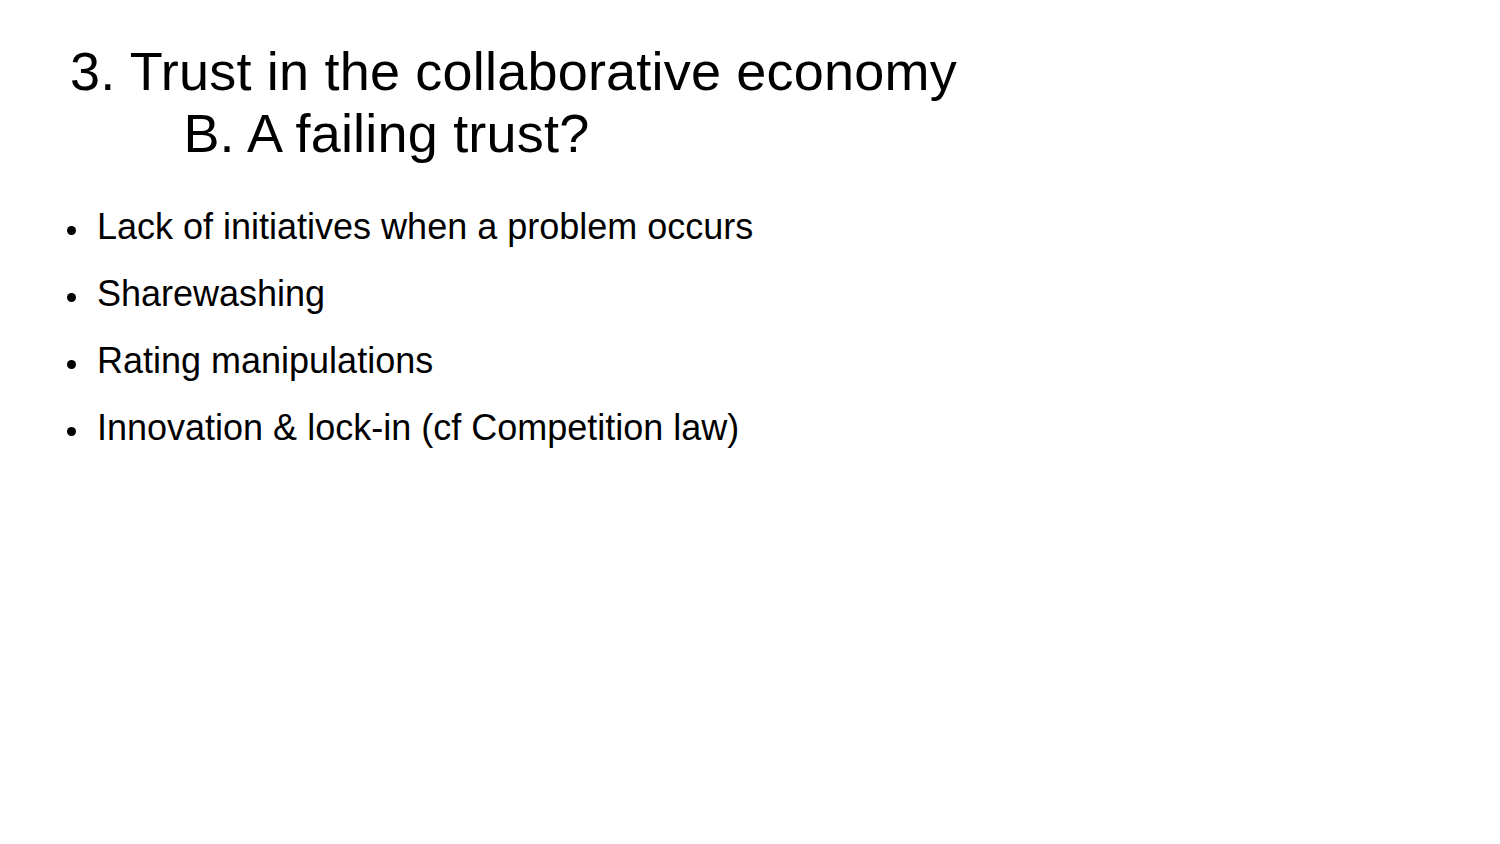3. Trust in the collaborative economy B. A failing trust?
Lack of initiatives when a problem occurs
Sharewashing
Rating manipulations
Innovation & lock-in (cf Competition law)